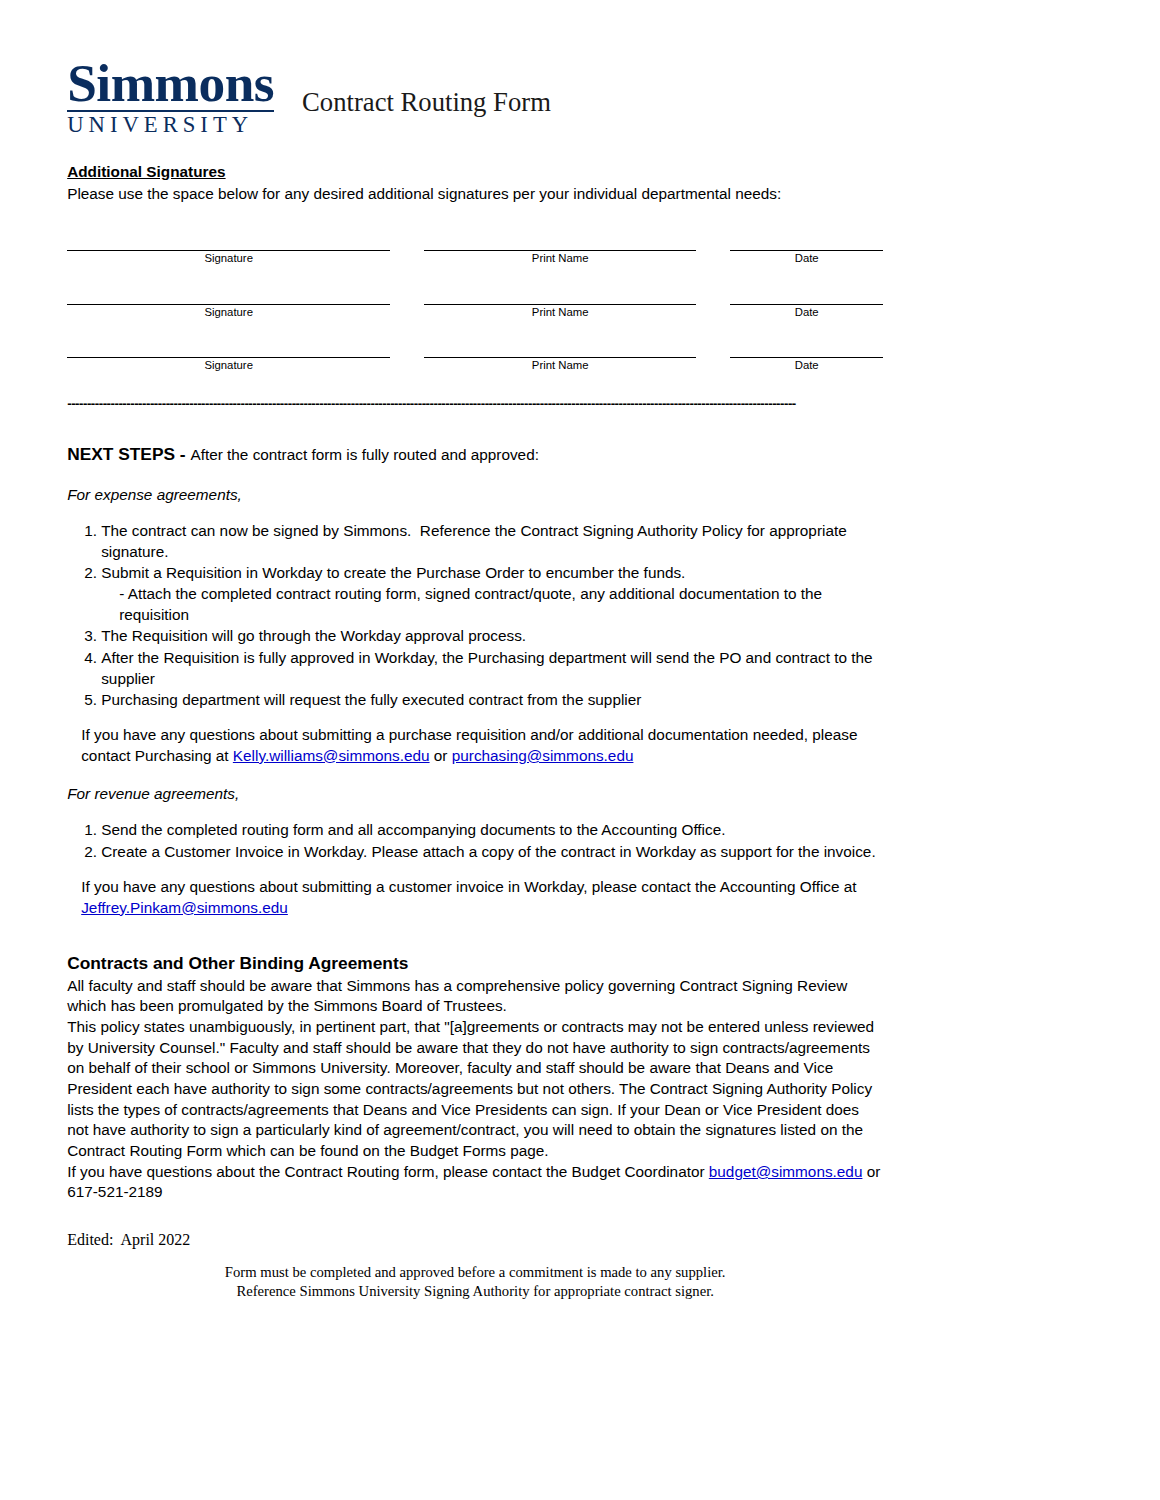Simmons UNIVERSITY
Contract Routing Form
Additional Signatures
Please use the space below for any desired additional signatures per your individual departmental needs:
| Signature | | Print Name | | Date |
| Signature | | Print Name | | Date |
| Signature | | Print Name | | Date |
-----------------------------------------------------------------------------------------------------------------------------------------------------------------------------------------
NEXT STEPS - After the contract form is fully routed and approved:
For expense agreements,
The contract can now be signed by Simmons. Reference the Contract Signing Authority Policy for appropriate signature.
Submit a Requisition in Workday to create the Purchase Order to encumber the funds. - Attach the completed contract routing form, signed contract/quote, any additional documentation to the requisition
The Requisition will go through the Workday approval process.
After the Requisition is fully approved in Workday, the Purchasing department will send the PO and contract to the supplier
Purchasing department will request the fully executed contract from the supplier
If you have any questions about submitting a purchase requisition and/or additional documentation needed, please contact Purchasing at Kelly.williams@simmons.edu or purchasing@simmons.edu
For revenue agreements,
Send the completed routing form and all accompanying documents to the Accounting Office.
Create a Customer Invoice in Workday. Please attach a copy of the contract in Workday as support for the invoice.
If you have any questions about submitting a customer invoice in Workday, please contact the Accounting Office at Jeffrey.Pinkam@simmons.edu
Contracts and Other Binding Agreements
All faculty and staff should be aware that Simmons has a comprehensive policy governing Contract Signing Review which has been promulgated by the Simmons Board of Trustees.
This policy states unambiguously, in pertinent part, that "[a]greements or contracts may not be entered unless reviewed by University Counsel." Faculty and staff should be aware that they do not have authority to sign contracts/agreements on behalf of their school or Simmons University. Moreover, faculty and staff should be aware that Deans and Vice President each have authority to sign some contracts/agreements but not others. The Contract Signing Authority Policy lists the types of contracts/agreements that Deans and Vice Presidents can sign. If your Dean or Vice President does not have authority to sign a particularly kind of agreement/contract, you will need to obtain the signatures listed on the Contract Routing Form which can be found on the Budget Forms page.
If you have questions about the Contract Routing form, please contact the Budget Coordinator budget@simmons.edu or 617-521-2189
Edited: April 2022
Form must be completed and approved before a commitment is made to any supplier.
Reference Simmons University Signing Authority for appropriate contract signer.